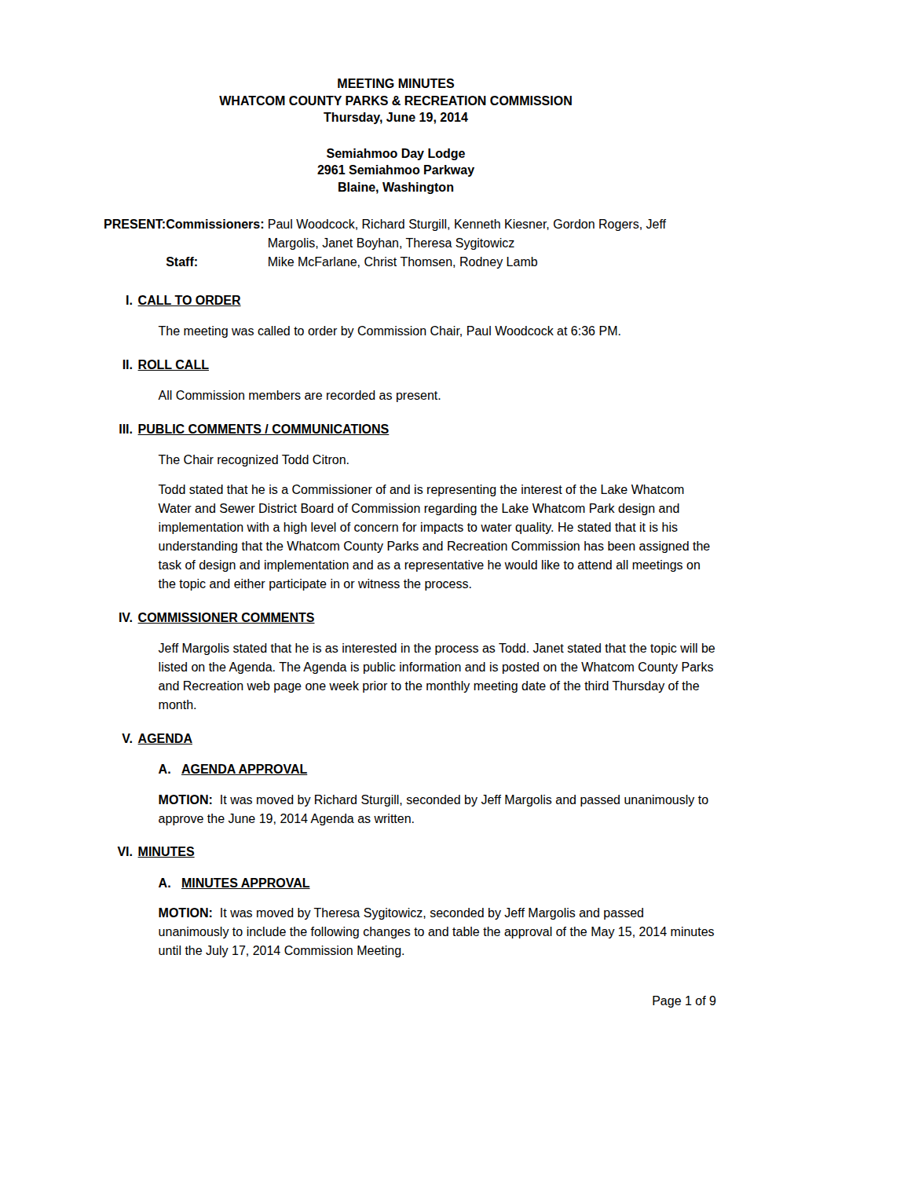MEETING MINUTES
WHATCOM COUNTY PARKS & RECREATION COMMISSION
Thursday, June 19, 2014
Semiahmoo Day Lodge
2961 Semiahmoo Parkway
Blaine, Washington
| PRESENT: | Commissioners: | Paul Woodcock, Richard Sturgill, Kenneth Kiesner, Gordon Rogers, Jeff Margolis, Janet Boyhan, Theresa Sygitowicz |
| | Staff: | Mike McFarlane, Christ Thomsen, Rodney Lamb |
| I. | CALL TO ORDER |
The meeting was called to order by Commission Chair, Paul Woodcock at 6:36 PM.
| II. | ROLL CALL |
All Commission members are recorded as present.
| III. | PUBLIC COMMENTS / COMMUNICATIONS |
The Chair recognized Todd Citron.
Todd stated that he is a Commissioner of and is representing the interest of the Lake Whatcom Water and Sewer District Board of Commission regarding the Lake Whatcom Park design and implementation with a high level of concern for impacts to water quality. He stated that it is his understanding that the Whatcom County Parks and Recreation Commission has been assigned the task of design and implementation and as a representative he would like to attend all meetings on the topic and either participate in or witness the process.
| IV. | COMMISSIONER COMMENTS |
Jeff Margolis stated that he is as interested in the process as Todd. Janet stated that the topic will be listed on the Agenda. The Agenda is public information and is posted on the Whatcom County Parks and Recreation web page one week prior to the monthly meeting date of the third Thursday of the month.
| V. | AGENDA |
A. AGENDA APPROVAL
MOTION: It was moved by Richard Sturgill, seconded by Jeff Margolis and passed unanimously to approve the June 19, 2014 Agenda as written.
| VI. | MINUTES |
A. MINUTES APPROVAL
MOTION: It was moved by Theresa Sygitowicz, seconded by Jeff Margolis and passed unanimously to include the following changes to and table the approval of the May 15, 2014 minutes until the July 17, 2014 Commission Meeting.
Page 1 of 9